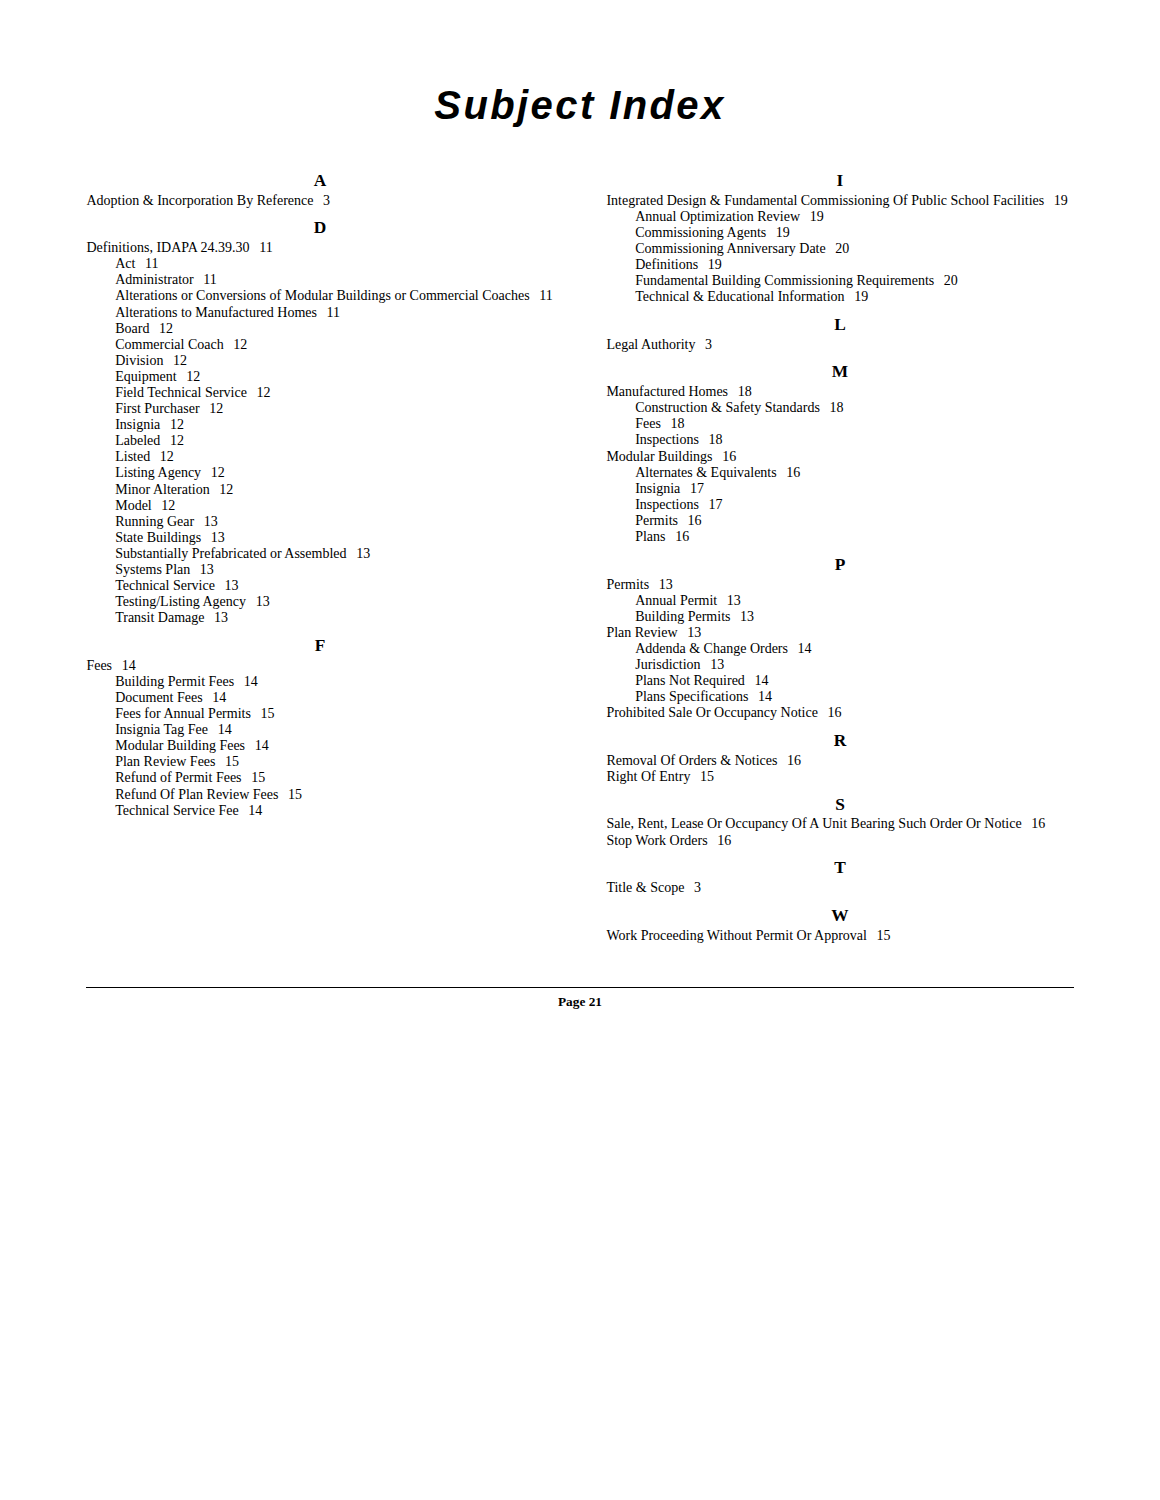Subject Index
A
Adoption & Incorporation By Reference3
D
Definitions, IDAPA 24.39.3011
Act11
Administrator11
Alterations or Conversions of Modular Buildings or Commercial Coaches11
Alterations to Manufactured Homes11
Board12
Commercial Coach12
Division12
Equipment12
Field Technical Service12
First Purchaser12
Insignia12
Labeled12
Listed12
Listing Agency12
Minor Alteration12
Model12
Running Gear13
State Buildings13
Substantially Prefabricated or Assembled13
Systems Plan13
Technical Service13
Testing/Listing Agency13
Transit Damage13
F
Fees14
Building Permit Fees14
Document Fees14
Fees for Annual Permits15
Insignia Tag Fee14
Modular Building Fees14
Plan Review Fees15
Refund of Permit Fees15
Refund Of Plan Review Fees15
Technical Service Fee14
I
Integrated Design & Fundamental Commissioning Of Public School Facilities19
Annual Optimization Review19
Commissioning Agents19
Commissioning Anniversary Date20
Definitions19
Fundamental Building Commissioning Requirements20
Technical & Educational Information19
L
Legal Authority3
M
Manufactured Homes18
Construction & Safety Standards18
Fees18
Inspections18
Modular Buildings16
Alternates & Equivalents16
Insignia17
Inspections17
Permits16
Plans16
P
Permits13
Annual Permit13
Building Permits13
Plan Review13
Addenda & Change Orders14
Jurisdiction13
Plans Not Required14
Plans Specifications14
Prohibited Sale Or Occupancy Notice16
R
Removal Of Orders & Notices16
Right Of Entry15
S
Sale, Rent, Lease Or Occupancy Of A Unit Bearing Such Order Or Notice16
Stop Work Orders16
T
Title & Scope3
W
Work Proceeding Without Permit Or Approval15
Page 21